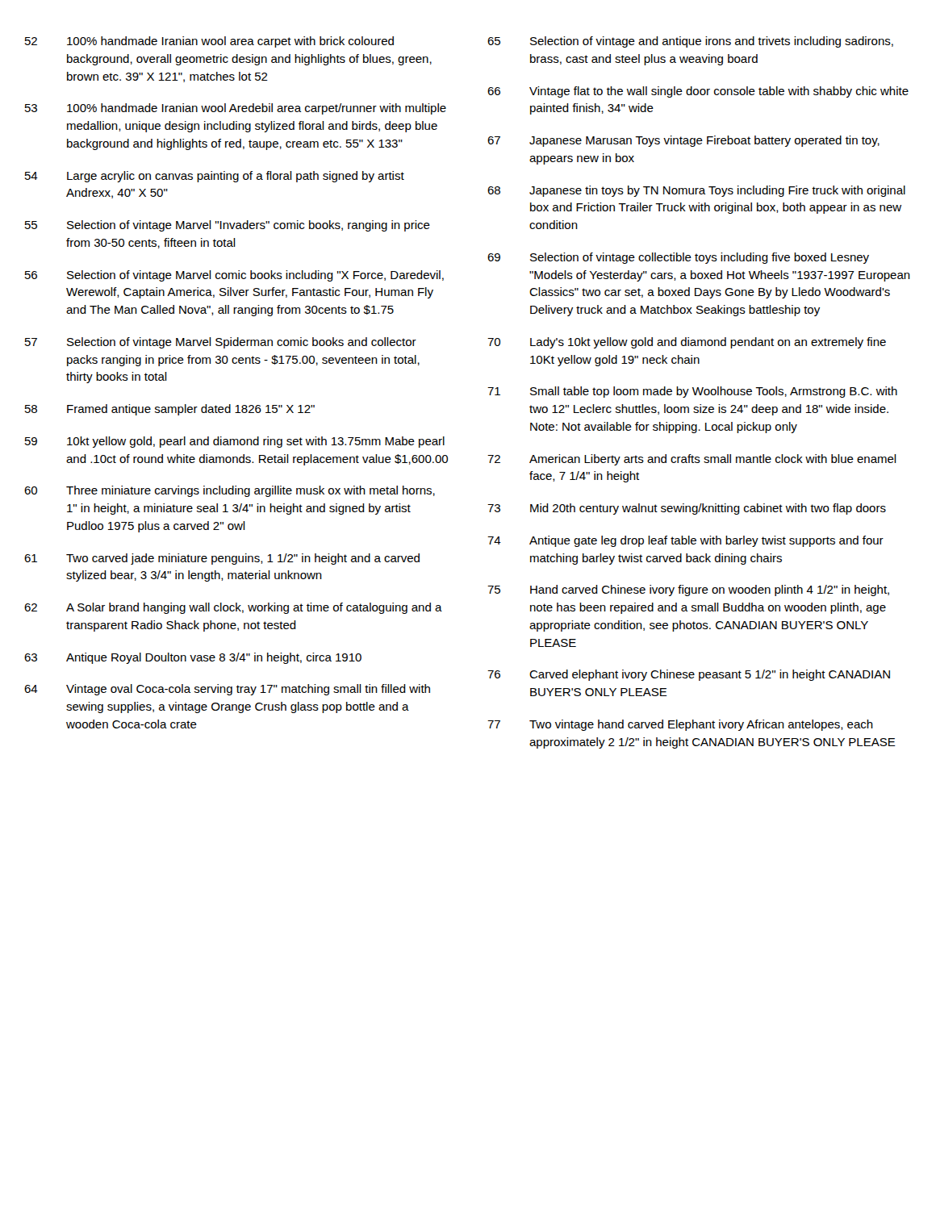52
100% handmade Iranian wool area carpet with brick coloured background, overall geometric design and highlights of blues, green, brown etc. 39" X 121", matches lot 52
53
100% handmade Iranian wool Aredebil area carpet/runner with multiple medallion, unique design including stylized floral and birds, deep blue background and highlights of red, taupe, cream etc. 55" X 133"
54
Large acrylic on canvas painting of a floral path signed by artist Andrexx, 40" X 50"
55
Selection of vintage Marvel "Invaders" comic books, ranging in price from 30-50 cents, fifteen in total
56
Selection of vintage Marvel comic books including "X Force, Daredevil, Werewolf, Captain America, Silver Surfer, Fantastic Four, Human Fly and The Man Called Nova", all ranging from 30cents to $1.75
57
Selection of vintage Marvel Spiderman comic books and collector packs ranging in price from 30 cents - $175.00, seventeen in total, thirty books in total
58
Framed antique sampler dated 1826 15" X 12"
59
10kt yellow gold, pearl and diamond ring set with 13.75mm Mabe pearl and .10ct of round white diamonds. Retail replacement value $1,600.00
60
Three miniature carvings including argillite musk ox with metal horns, 1" in height, a miniature seal 1 3/4" in height and signed by artist Pudloo 1975 plus a carved 2" owl
61
Two carved jade miniature penguins, 1 1/2" in height and a carved stylized bear, 3 3/4" in length, material unknown
62
A Solar brand hanging wall clock, working at time of cataloguing and a transparent Radio Shack phone, not tested
63
Antique Royal Doulton vase 8 3/4" in height, circa 1910
64
Vintage oval Coca-cola serving tray 17" matching small tin filled with sewing supplies, a vintage Orange Crush glass pop bottle and a wooden Coca-cola crate
65
Selection of vintage and antique irons and trivets including sadirons, brass, cast and steel plus a weaving board
66
Vintage flat to the wall single door console table with shabby chic white painted finish, 34" wide
67
Japanese Marusan Toys vintage Fireboat battery operated tin toy, appears new in box
68
Japanese tin toys by TN Nomura Toys including Fire truck with original box and Friction Trailer Truck with original box, both appear in as new condition
69
Selection of vintage collectible toys including five boxed Lesney "Models of Yesterday" cars, a boxed Hot Wheels "1937-1997 European Classics" two car set, a boxed Days Gone By by Lledo Woodward's Delivery truck and a Matchbox Seakings battleship toy
70
Lady's 10kt yellow gold and diamond pendant on an extremely fine 10Kt yellow gold 19" neck chain
71
Small table top loom made by Woolhouse Tools, Armstrong B.C. with two 12" Leclerc shuttles, loom size is 24" deep and 18" wide inside. Note: Not available for shipping. Local pickup only
72
American Liberty arts and crafts small mantle clock with blue enamel face, 7 1/4" in height
73
Mid 20th century walnut sewing/knitting cabinet with two flap doors
74
Antique gate leg drop leaf table with barley twist supports and four matching barley twist carved back dining chairs
75
Hand carved Chinese ivory figure on wooden plinth 4 1/2" in height, note has been repaired and a small Buddha on wooden plinth, age appropriate condition, see photos. CANADIAN BUYER'S ONLY PLEASE
76
Carved elephant ivory Chinese peasant 5 1/2" in height CANADIAN BUYER'S ONLY PLEASE
77
Two vintage hand carved Elephant ivory African antelopes, each approximately 2 1/2" in height CANADIAN BUYER'S ONLY PLEASE